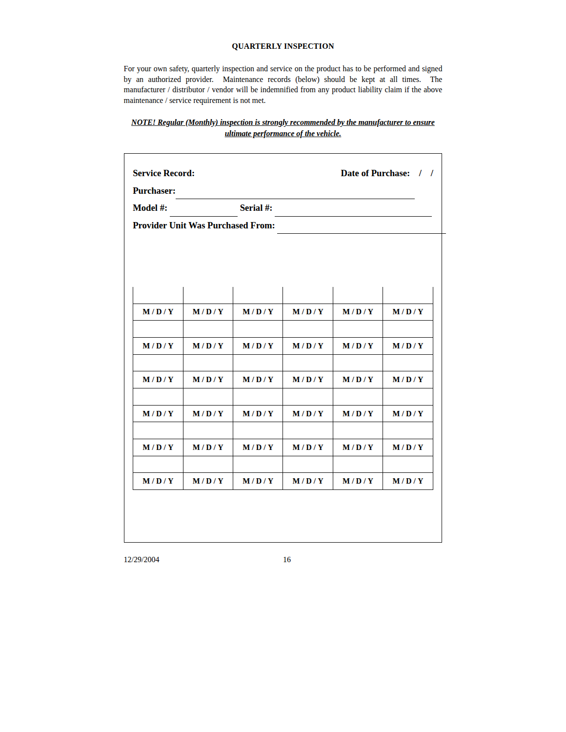QUARTERLY INSPECTION
For your own safety, quarterly inspection and service on the product has to be performed and signed by an authorized provider. Maintenance records (below) should be kept at all times. The manufacturer / distributor / vendor will be indemnified from any product liability claim if the above maintenance / service requirement is not met.
NOTE! Regular (Monthly) inspection is strongly recommended by the manufacturer to ensure ultimate performance of the vehicle.
Service Record: Date of Purchase: / /
Purchaser:
Model #: Serial #:
Provider Unit Was Purchased From:
| M / D / Y | M / D / Y | M / D / Y | M / D / Y | M / D / Y | M / D / Y |
| M / D / Y | M / D / Y | M / D / Y | M / D / Y | M / D / Y | M / D / Y |
| M / D / Y | M / D / Y | M / D / Y | M / D / Y | M / D / Y | M / D / Y |
| M / D / Y | M / D / Y | M / D / Y | M / D / Y | M / D / Y | M / D / Y |
| M / D / Y | M / D / Y | M / D / Y | M / D / Y | M / D / Y | M / D / Y |
| M / D / Y | M / D / Y | M / D / Y | M / D / Y | M / D / Y | M / D / Y |
12/29/2004 16